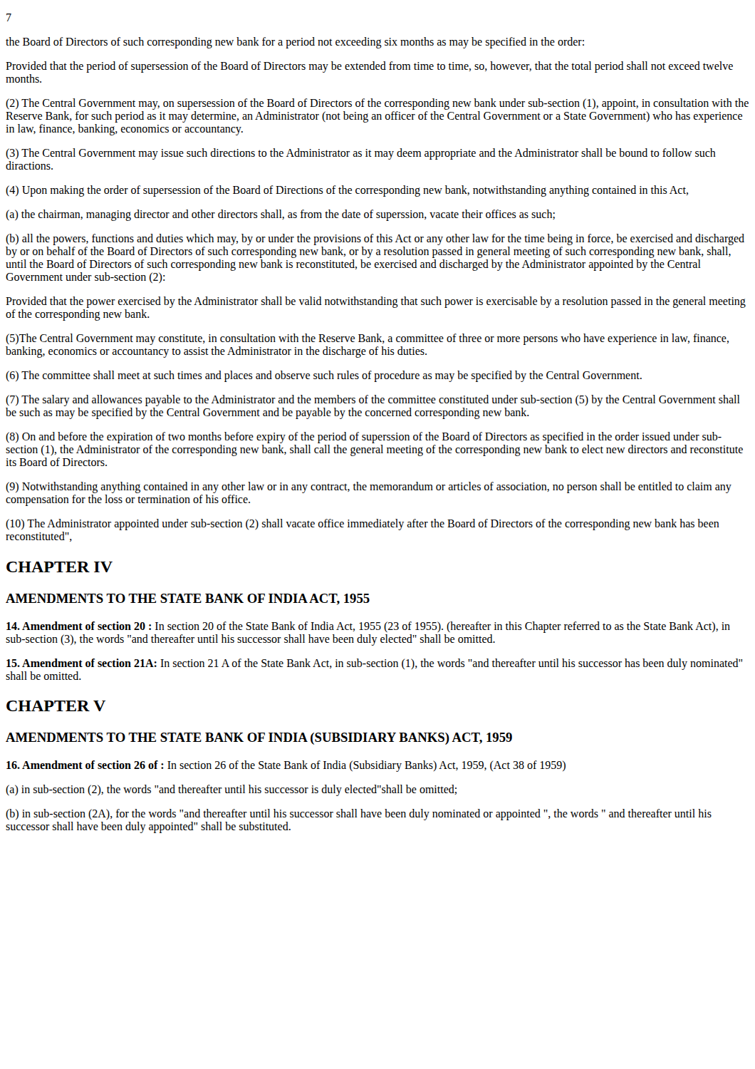7
the Board of Directors of such corresponding new bank for a period not exceeding six months as may be specified in the order:
Provided that the period of supersession of the Board of Directors may be extended from time to time, so, however, that the total period shall not exceed twelve months.
(2) The Central Government may, on supersession of the Board of Directors of the corresponding new bank under sub-section (1), appoint, in consultation with the Reserve Bank, for such period as it may determine, an Administrator (not being an officer of the Central Government or a State Government) who has experience in law, finance, banking, economics or accountancy.
(3) The Central Government may issue such directions to the Administrator as it may deem appropriate and the Administrator shall be bound to follow such diractions.
(4) Upon making the order of supersession of the Board of Directions of the corresponding new bank, notwithstanding anything contained in this Act,
(a) the chairman, managing director and other directors shall, as from the date of superssion, vacate their offices as such;
(b) all the powers, functions and duties which may, by or under the provisions of this Act or any other law for the time being in force, be exercised and discharged by or on behalf of the Board of Directors of such corresponding new bank, or by a resolution passed in general meeting of such corresponding new bank, shall, until the Board of Directors of such corresponding new bank is reconstituted, be exercised and discharged by the Administrator appointed by the Central Government under sub-section (2):
Provided that the power exercised by the Administrator shall be valid notwithstanding that such power is exercisable by a resolution passed in the general meeting of the corresponding new bank.
(5)The Central Government may constitute, in consultation with the Reserve Bank, a committee of three or more persons who have experience in law, finance, banking, economics or accountancy to assist the Administrator in the discharge of his duties.
(6) The committee shall meet at such times and places and observe such rules of procedure as may be specified by the Central Government.
(7) The salary and allowances payable to the Administrator and the members of the committee constituted under sub-section (5) by the Central Government shall be such as may be specified by the Central Government and be payable by the concerned corresponding new bank.
(8) On and before the expiration of two months before expiry of the period of superssion of the Board of Directors as specified in the order issued under sub-section (1), the Administrator of the corresponding new bank, shall call the general meeting of the corresponding new bank to elect new directors and reconstitute its Board of Directors.
(9) Notwithstanding anything contained in any other law or in any contract, the memorandum or articles of association, no person shall be entitled to claim any compensation for the loss or termination of his office.
(10) The Administrator appointed under sub-section (2) shall vacate office immediately after the Board of Directors of the corresponding new bank has been reconstituted",
CHAPTER IV
AMENDMENTS TO THE STATE BANK OF INDIA ACT, 1955
14. Amendment of section 20 : In section 20 of the State Bank of India Act, 1955 (23 of 1955). (hereafter in this Chapter referred to as the State Bank Act), in sub-section (3), the words "and thereafter until his successor shall have been duly elected" shall be omitted.
15. Amendment of section 21A: In section 21 A of the State Bank Act, in sub-section (1), the words "and thereafter until his successor has been duly nominated" shall be omitted.
CHAPTER V
AMENDMENTS TO THE STATE BANK OF INDIA (SUBSIDIARY BANKS) ACT, 1959
16. Amendment of section 26 of : In section 26 of the State Bank of India (Subsidiary Banks) Act, 1959, (Act 38 of 1959)
(a) in sub-section (2), the words "and thereafter until his successor is duly elected"shall be omitted;
(b) in sub-section (2A), for the words "and thereafter until his successor shall have been duly nominated or appointed ", the words " and thereafter until his successor shall have been duly appointed" shall be substituted.